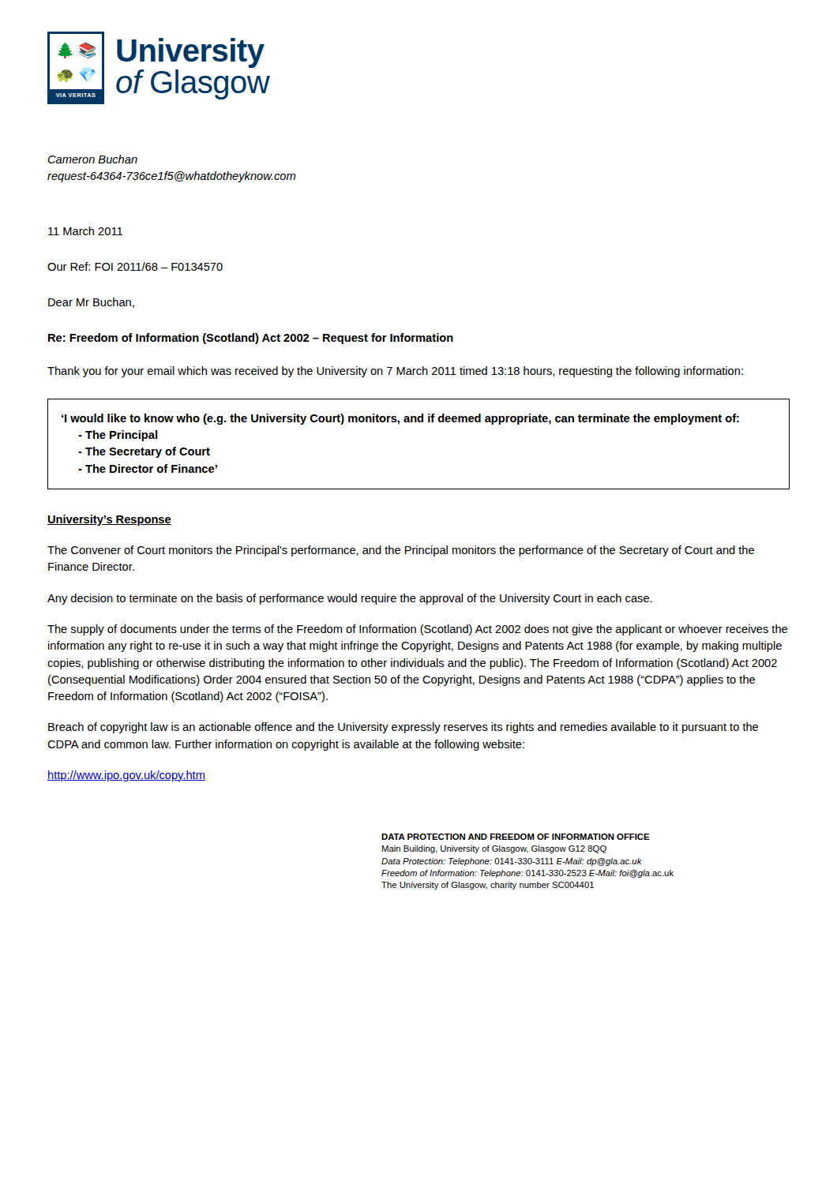🌲 📚 🐢 💎
VIA VERITAS VITA
University
of Glasgow
Cameron Buchan
request-64364-736ce1f5@whatdotheyknow.com
11 March 2011
Our Ref: FOI 2011/68 – F0134570
Dear Mr Buchan,
Re: Freedom of Information (Scotland) Act 2002 – Request for Information
Thank you for your email which was received by the University on 7 March 2011 timed 13:18 hours, requesting the following information:
‘I would like to know who (e.g. the University Court) monitors, and if deemed appropriate, can terminate the employment of:
- The Principal
- The Secretary of Court
- The Director of Finance’
University’s Response
The Convener of Court monitors the Principal's performance, and the Principal monitors the performance of the Secretary of Court and the Finance Director.
Any decision to terminate on the basis of performance would require the approval of the University Court in each case.
The supply of documents under the terms of the Freedom of Information (Scotland) Act 2002 does not give the applicant or whoever receives the information any right to re-use it in such a way that might infringe the Copyright, Designs and Patents Act 1988 (for example, by making multiple copies, publishing or otherwise distributing the information to other individuals and the public). The Freedom of Information (Scotland) Act 2002 (Consequential Modifications) Order 2004 ensured that Section 50 of the Copyright, Designs and Patents Act 1988 (“CDPA”) applies to the Freedom of Information (Scotland) Act 2002 (“FOISA”).
Breach of copyright law is an actionable offence and the University expressly reserves its rights and remedies available to it pursuant to the CDPA and common law. Further information on copyright is available at the following website:
http://www.ipo.gov.uk/copy.htm
DATA PROTECTION AND FREEDOM OF INFORMATION OFFICE
Main Building, University of Glasgow, Glasgow G12 8QQ
Data Protection: Telephone: 0141-330-3111 E-Mail: dp@gla.ac.uk
Freedom of Information: Telephone: 0141-330-2523 E-Mail: foi@gla.ac.uk
The University of Glasgow, charity number SC004401